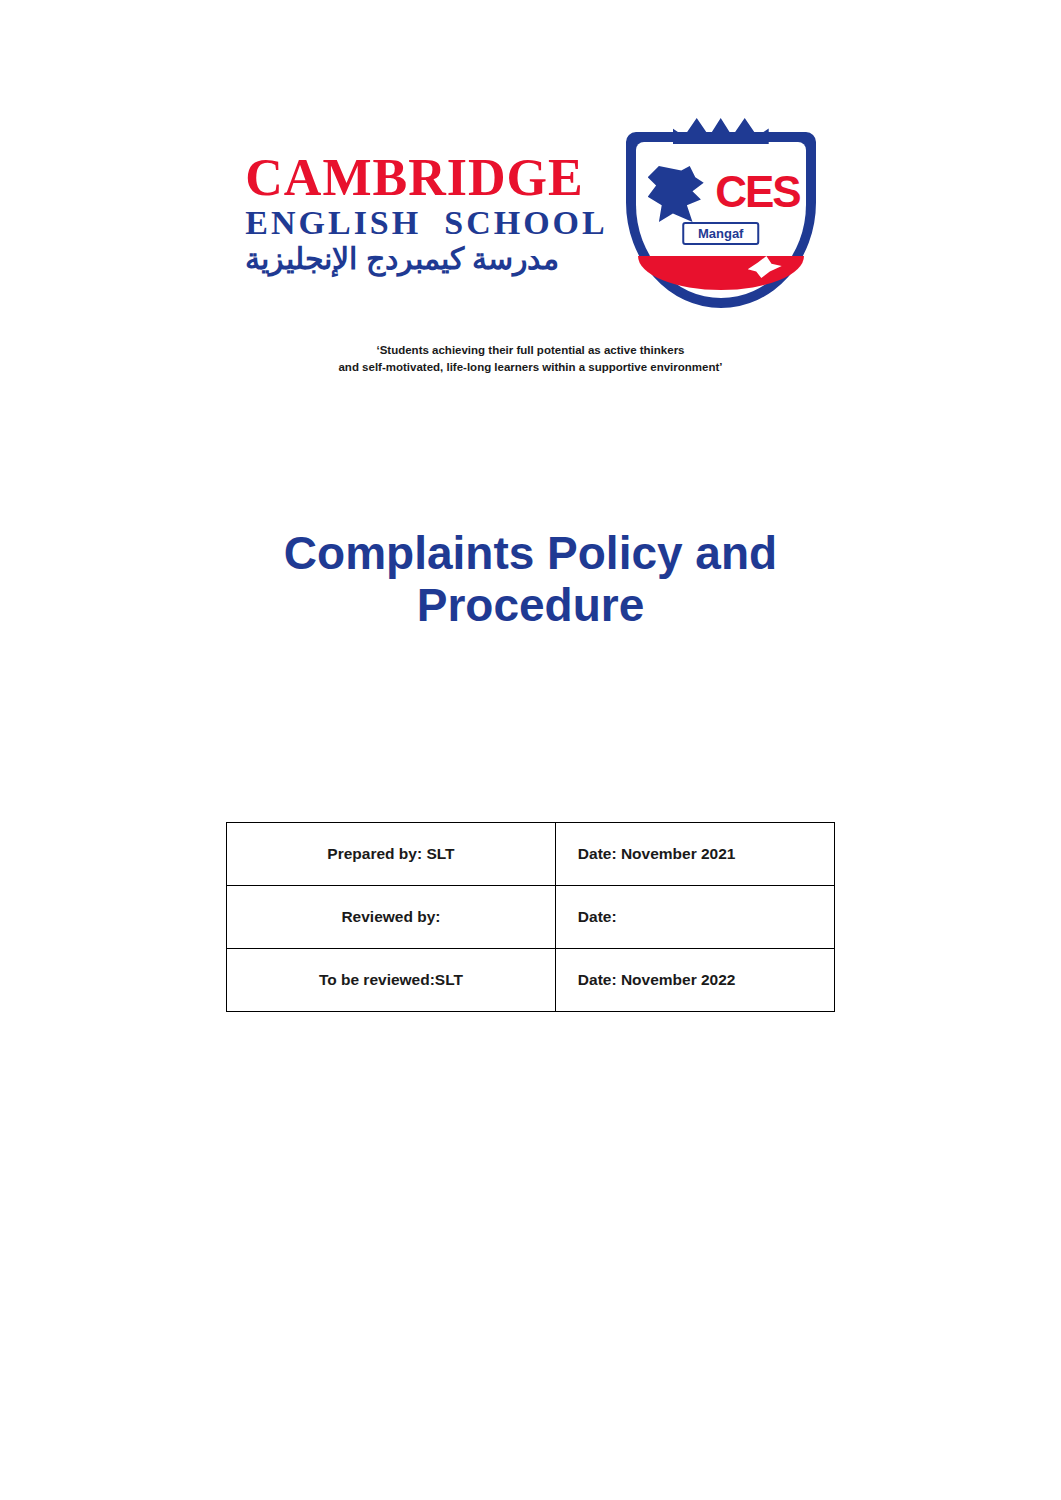CAMBRIDGE
ENGLISH SCHOOL
مدرسة كيمبردج الإنجليزية
CES
Mangaf
‘Students achieving their full potential as active thinkers
and self-motivated, life-long learners within a supportive environment’
Complaints Policy and
Procedure
| Prepared by: SLT | Date: November 2021 |
| Reviewed by: | Date: |
| To be reviewed:SLT | Date: November 2022 |